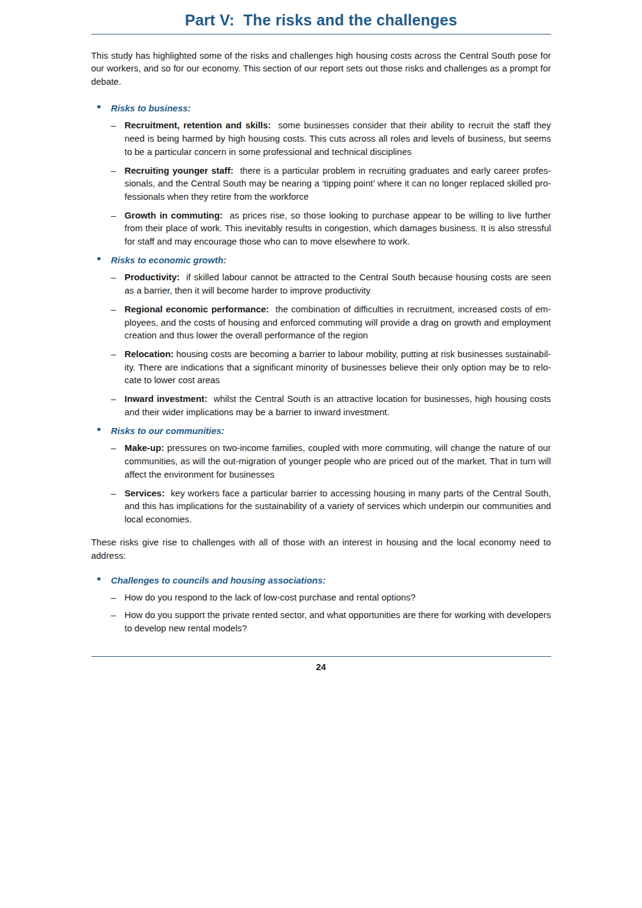Part V: The risks and the challenges
This study has highlighted some of the risks and challenges high housing costs across the Central South pose for our workers, and so for our economy. This section of our report sets out those risks and challenges as a prompt for debate.
Risks to business:
Recruitment, retention and skills: some businesses consider that their ability to recruit the staff they need is being harmed by high housing costs. This cuts across all roles and levels of business, but seems to be a particular concern in some professional and technical disciplines
Recruiting younger staff: there is a particular problem in recruiting graduates and early career professionals, and the Central South may be nearing a ‘tipping point’ where it can no longer replaced skilled professionals when they retire from the workforce
Growth in commuting: as prices rise, so those looking to purchase appear to be willing to live further from their place of work. This inevitably results in congestion, which damages business. It is also stressful for staff and may encourage those who can to move elsewhere to work.
Risks to economic growth:
Productivity: if skilled labour cannot be attracted to the Central South because housing costs are seen as a barrier, then it will become harder to improve productivity
Regional economic performance: the combination of difficulties in recruitment, increased costs of employees, and the costs of housing and enforced commuting will provide a drag on growth and employment creation and thus lower the overall performance of the region
Relocation: housing costs are becoming a barrier to labour mobility, putting at risk businesses sustainability. There are indications that a significant minority of businesses believe their only option may be to relocate to lower cost areas
Inward investment: whilst the Central South is an attractive location for businesses, high housing costs and their wider implications may be a barrier to inward investment.
Risks to our communities:
Make-up: pressures on two-income families, coupled with more commuting, will change the nature of our communities, as will the out-migration of younger people who are priced out of the market. That in turn will affect the environment for businesses
Services: key workers face a particular barrier to accessing housing in many parts of the Central South, and this has implications for the sustainability of a variety of services which underpin our communities and local economies.
These risks give rise to challenges with all of those with an interest in housing and the local economy need to address:
Challenges to councils and housing associations:
How do you respond to the lack of low-cost purchase and rental options?
How do you support the private rented sector, and what opportunities are there for working with developers to develop new rental models?
24